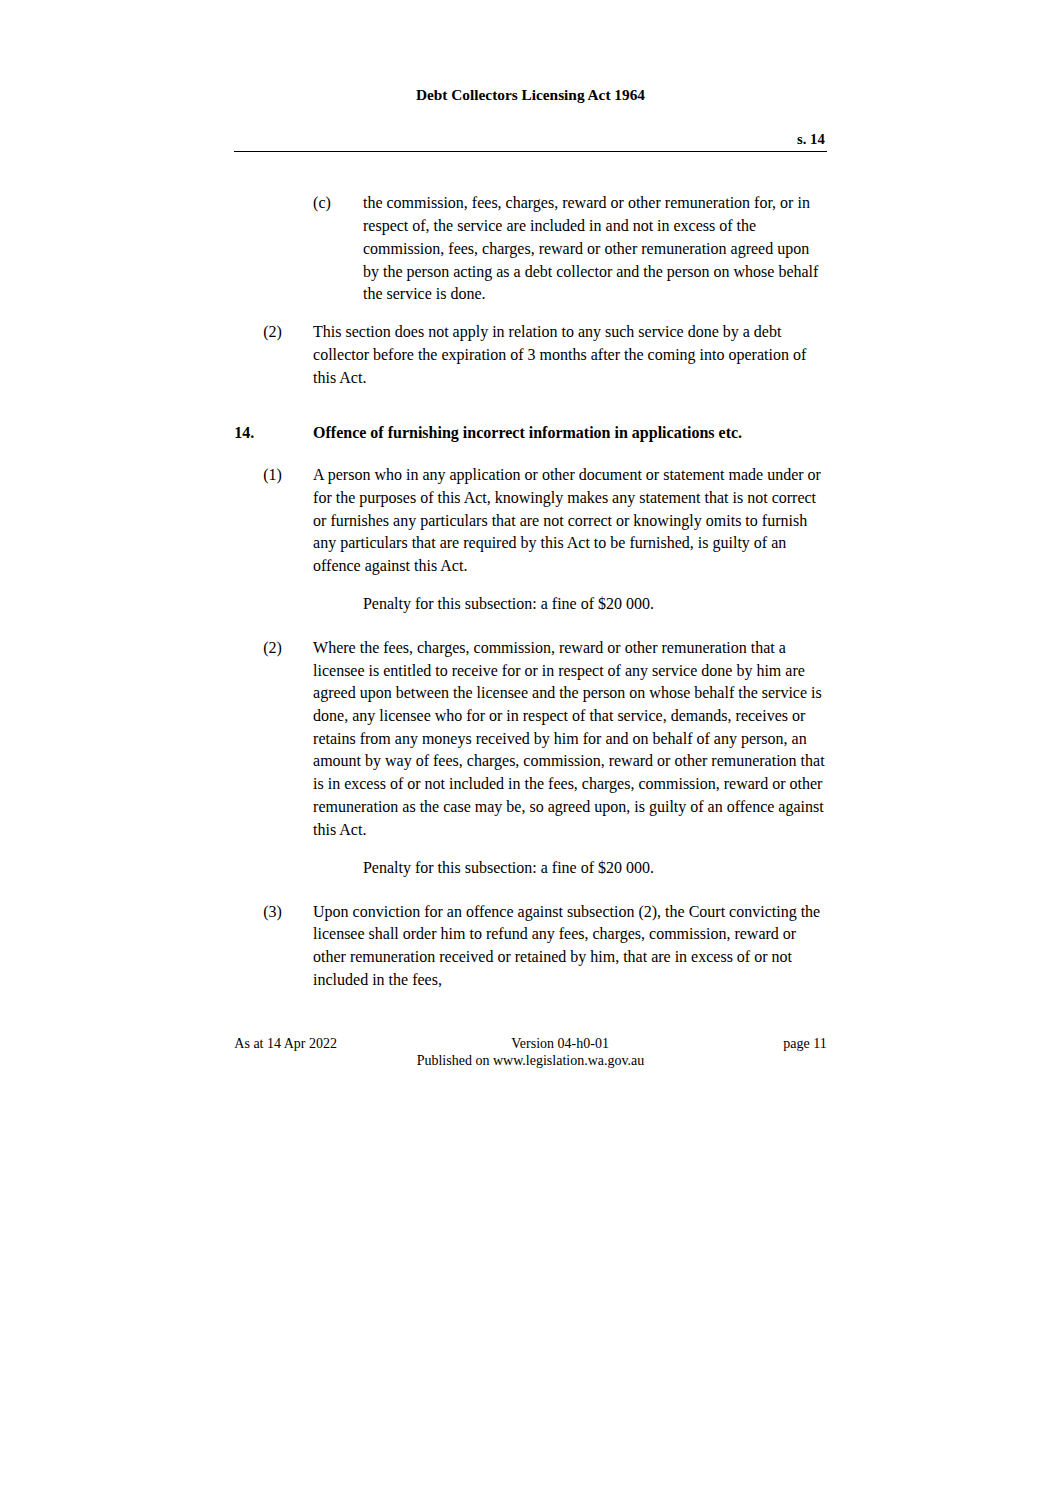Debt Collectors Licensing Act 1964
s. 14
(c)
the commission, fees, charges, reward or other remuneration for, or in respect of, the service are included in and not in excess of the commission, fees, charges, reward or other remuneration agreed upon by the person acting as a debt collector and the person on whose behalf the service is done.
(2)
This section does not apply in relation to any such service done by a debt collector before the expiration of 3 months after the coming into operation of this Act.
14.
Offence of furnishing incorrect information in applications etc.
(1)
A person who in any application or other document or statement made under or for the purposes of this Act, knowingly makes any statement that is not correct or furnishes any particulars that are not correct or knowingly omits to furnish any particulars that are required by this Act to be furnished, is guilty of an offence against this Act.
Penalty for this subsection: a fine of $20 000.
(2)
Where the fees, charges, commission, reward or other remuneration that a licensee is entitled to receive for or in respect of any service done by him are agreed upon between the licensee and the person on whose behalf the service is done, any licensee who for or in respect of that service, demands, receives or retains from any moneys received by him for and on behalf of any person, an amount by way of fees, charges, commission, reward or other remuneration that is in excess of or not included in the fees, charges, commission, reward or other remuneration as the case may be, so agreed upon, is guilty of an offence against this Act.
Penalty for this subsection: a fine of $20 000.
(3)
Upon conviction for an offence against subsection (2), the Court convicting the licensee shall order him to refund any fees, charges, commission, reward or other remuneration received or retained by him, that are in excess of or not included in the fees,
As at 14 Apr 2022
Version 04-h0-01
page 11
Published on www.legislation.wa.gov.au